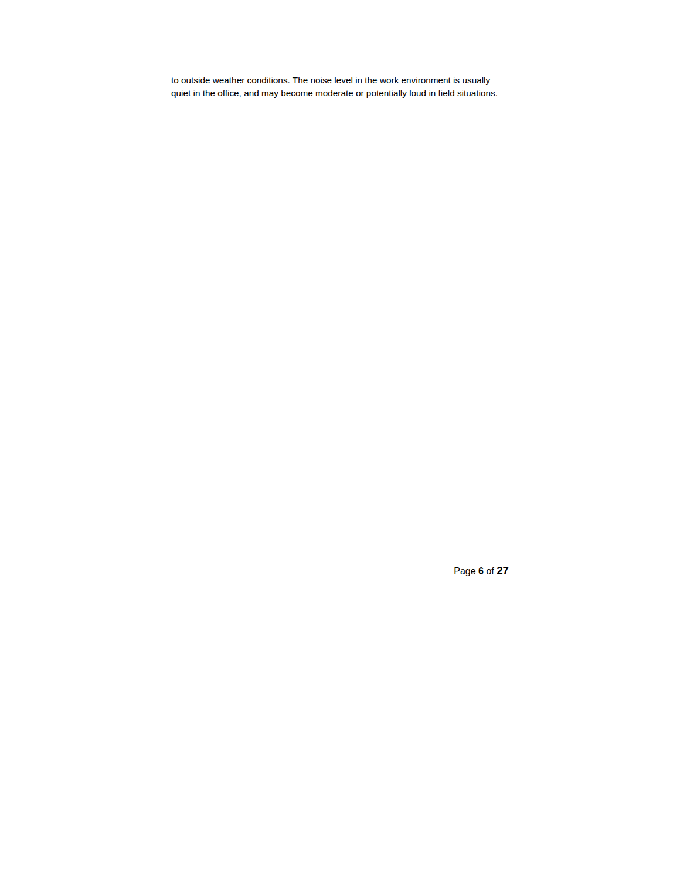to outside weather conditions. The noise level in the work environment is usually quiet in the office, and may become moderate or potentially loud in field situations.
Page 6 of 27